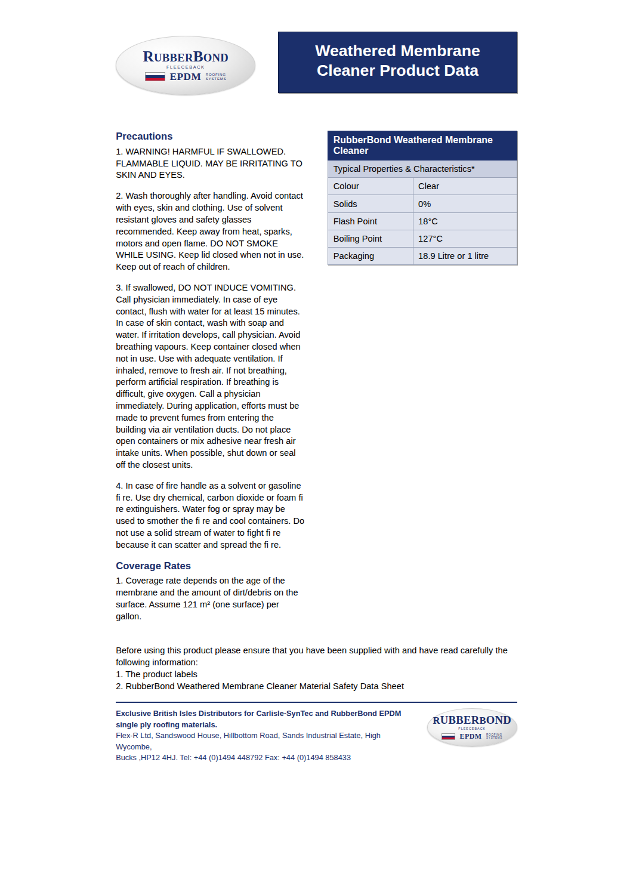RUBBERBOND
FLEECEBACK
EPDM ROOFING
SYSTEMS
Weathered Membrane
Cleaner Product Data
Precautions
1. WARNING! HARMFUL IF SWALLOWED. FLAMMABLE LIQUID. MAY BE IRRITATING TO SKIN AND EYES.
2. Wash thoroughly after handling. Avoid contact with eyes, skin and clothing. Use of solvent resistant gloves and safety glasses recommended. Keep away from heat, sparks, motors and open flame. DO NOT SMOKE WHILE USING. Keep lid closed when not in use. Keep out of reach of children.
3. If swallowed, DO NOT INDUCE VOMITING. Call physician immediately. In case of eye contact, flush with water for at least 15 minutes. In case of skin contact, wash with soap and water. If irritation develops, call physician. Avoid breathing vapours. Keep container closed when not in use. Use with adequate ventilation. If inhaled, remove to fresh air. If not breathing, perform artificial respiration. If breathing is difficult, give oxygen. Call a physician immediately. During application, efforts must be made to prevent fumes from entering the building via air ventilation ducts. Do not place open containers or mix adhesive near fresh air intake units. When possible, shut down or seal off the closest units.
4. In case of fire handle as a solvent or gasoline fi re. Use dry chemical, carbon dioxide or foam fi re extinguishers. Water fog or spray may be used to smother the fi re and cool containers. Do not use a solid stream of water to fight fi re because it can scatter and spread the fi re.
Coverage Rates
1. Coverage rate depends on the age of the membrane and the amount of dirt/debris on the surface. Assume 121 m² (one surface) per gallon.
| RubberBond Weathered Membrane Cleaner |
| --- |
| Typical Properties & Characteristics* |
| Colour | Clear |
| Solids | 0% |
| Flash Point | 18°C |
| Boiling Point | 127°C |
| Packaging | 18.9 Litre or 1 litre |
Before using this product please ensure that you have been supplied with and have read carefully the following information:
1. The product labels
2. RubberBond Weathered Membrane Cleaner Material Safety Data Sheet
Exclusive British Isles Distributors for Carlisle-SynTec and RubberBond EPDM single ply roofing materials.
Flex-R Ltd, Sandswood House, Hillbottom Road, Sands Industrial Estate, High Wycombe,
Bucks ,HP12 4HJ. Tel: +44 (0)1494 448792 Fax: +44 (0)1494 858433
RUBBERBOND
FLEECEBACK
EPDM ROOFING
SYSTEMS